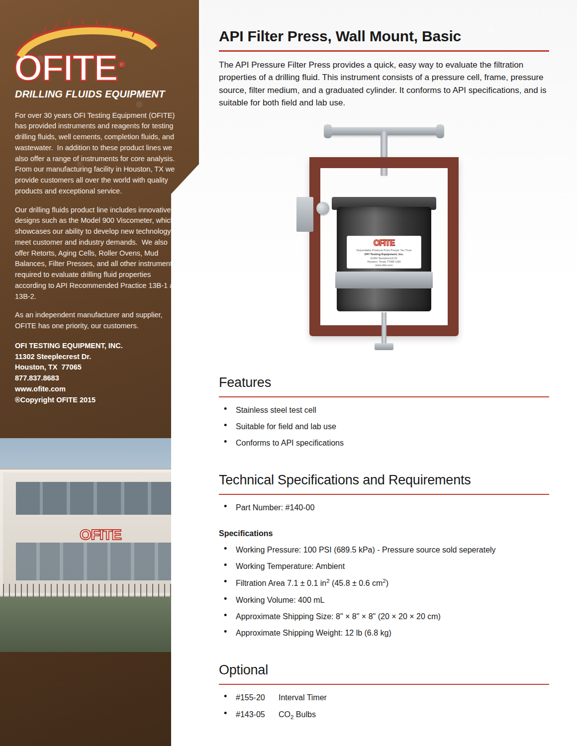OFITE®
DRILLING FLUIDS EQUIPMENT
For over 30 years OFI Testing Equipment (OFITE) has provided instruments and reagents for testing drilling fluids, well cements, completion fluids, and wastewater. In addition to these product lines we also offer a range of instruments for core analysis. From our manufacturing facility in Houston, TX we provide customers all over the world with quality products and exceptional service.
Our drilling fluids product line includes innovative designs such as the Model 900 Viscometer, which showcases our ability to develop new technology to meet customer and industry demands. We also offer Retorts, Aging Cells, Roller Ovens, Mud Balances, Filter Presses, and all other instruments required to evaluate drilling fluid properties according to API Recommended Practice 13B-1 and 13B-2.
As an independent manufacturer and supplier, OFITE has one priority, our customers.
OFI TESTING EQUIPMENT, INC.
11302 Steeplecrest Dr.
Houston, TX 77065
877.837.8683
www.ofite.com
®Copyright OFITE 2015
OFITE
API Filter Press, Wall Mount, Basic
The API Pressure Filter Press provides a quick, easy way to evaluate the filtration properties of a drilling fluid. This instrument consists of a pressure cell, frame, pressure source, filter medium, and a graduated cylinder. It conforms to API specifications, and is suitable for both field and lab use.
OFITE Dependable Products From People You Trust OFI Testing Equipment, Inc. 11302 Steeplecrest Dr. Houston, Texas 77065 USA www.ofite.com
Features
Stainless steel test cell
Suitable for field and lab use
Conforms to API specifications
Technical Specifications and Requirements
Part Number: #140-00
Specifications
Working Pressure: 100 PSI (689.5 kPa) - Pressure source sold seperately
Working Temperature: Ambient
Filtration Area 7.1 ± 0.1 in2 (45.8 ± 0.6 cm2)
Working Volume: 400 mL
Approximate Shipping Size: 8" × 8" × 8" (20 × 20 × 20 cm)
Approximate Shipping Weight: 12 lb (6.8 kg)
Optional
#155-20 Interval Timer
#143-05 CO2 Bulbs